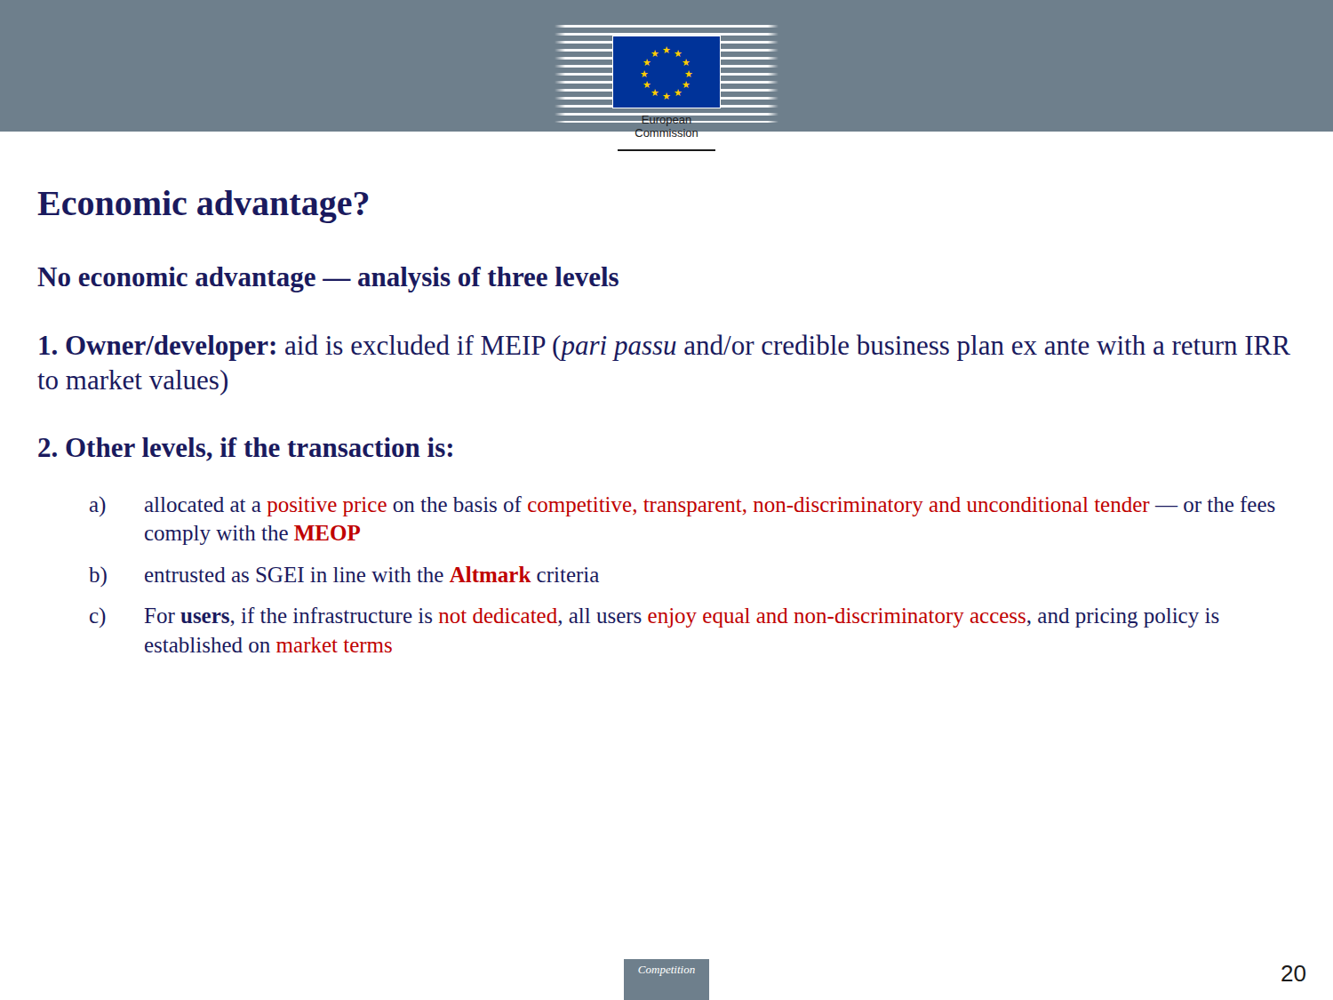★ ★ ★ ★ ★ ★ ★ ★ ★ ★ ★ ★
European
Commission
Economic advantage?
No economic advantage — analysis of three levels
1. Owner/developer: aid is excluded if MEIP (pari passu and/or credible business plan ex ante with a return IRR to market values)
2. Other levels, if the transaction is:
a) allocated at a positive price on the basis of competitive, transparent, non-discriminatory and unconditional tender — or the fees comply with the MEOP
b) entrusted as SGEI in line with the Altmark criteria
c) For users, if the infrastructure is not dedicated, all users enjoy equal and non-discriminatory access, and pricing policy is established on market terms
Competition
20